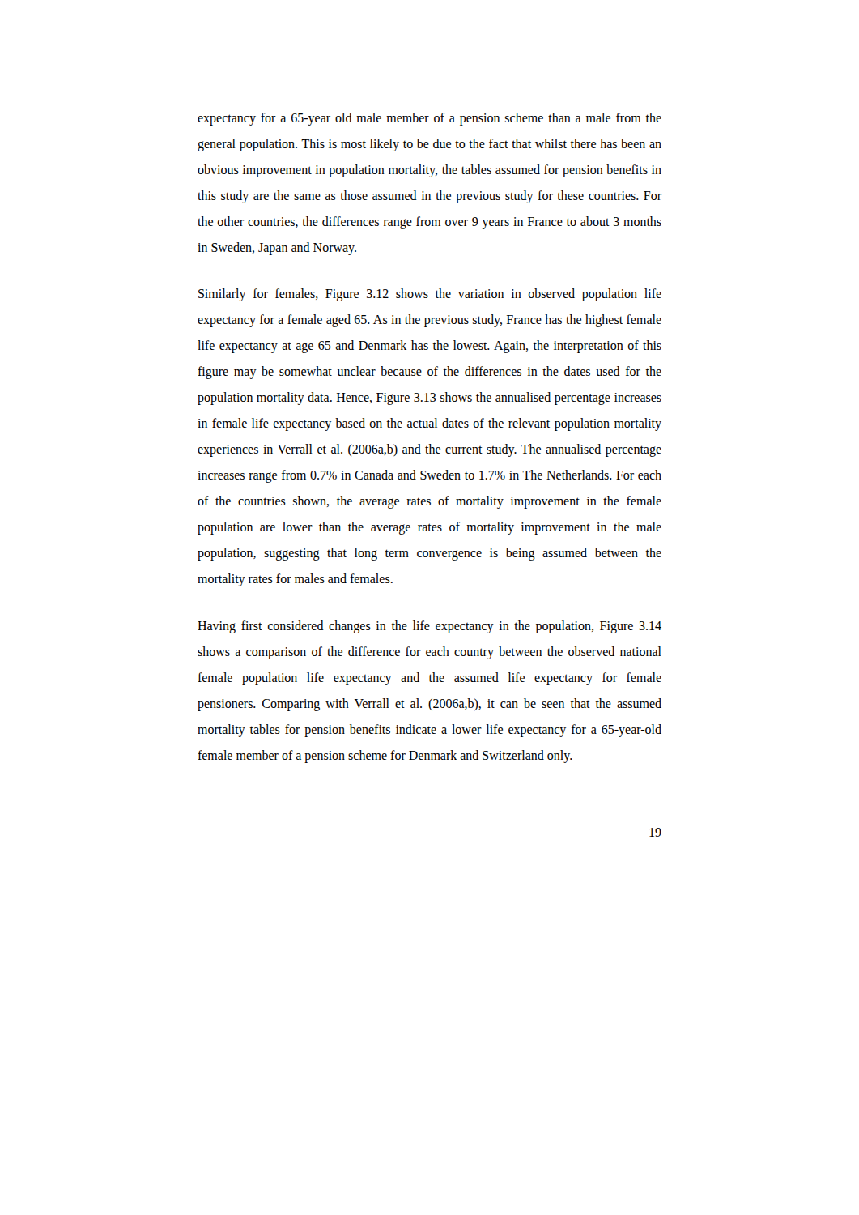expectancy for a 65-year old male member of a pension scheme than a male from the general population. This is most likely to be due to the fact that whilst there has been an obvious improvement in population mortality, the tables assumed for pension benefits in this study are the same as those assumed in the previous study for these countries. For the other countries, the differences range from over 9 years in France to about 3 months in Sweden, Japan and Norway.
Similarly for females, Figure 3.12 shows the variation in observed population life expectancy for a female aged 65. As in the previous study, France has the highest female life expectancy at age 65 and Denmark has the lowest. Again, the interpretation of this figure may be somewhat unclear because of the differences in the dates used for the population mortality data. Hence, Figure 3.13 shows the annualised percentage increases in female life expectancy based on the actual dates of the relevant population mortality experiences in Verrall et al. (2006a,b) and the current study. The annualised percentage increases range from 0.7% in Canada and Sweden to 1.7% in The Netherlands. For each of the countries shown, the average rates of mortality improvement in the female population are lower than the average rates of mortality improvement in the male population, suggesting that long term convergence is being assumed between the mortality rates for males and females.
Having first considered changes in the life expectancy in the population, Figure 3.14 shows a comparison of the difference for each country between the observed national female population life expectancy and the assumed life expectancy for female pensioners. Comparing with Verrall et al. (2006a,b), it can be seen that the assumed mortality tables for pension benefits indicate a lower life expectancy for a 65-year-old female member of a pension scheme for Denmark and Switzerland only.
19